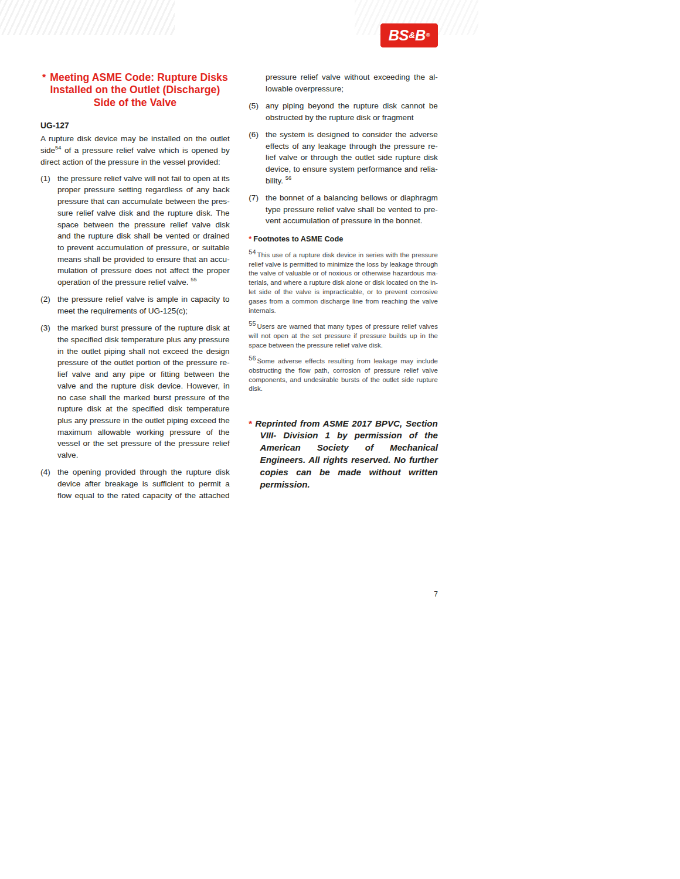BS&B®
* Meeting ASME Code: Rupture Disks Installed on the Outlet (Discharge) Side of the Valve
UG-127
A rupture disk device may be installed on the outlet side54 of a pressure relief valve which is opened by direct action of the pressure in the vessel provided:
(1) the pressure relief valve will not fail to open at its proper pressure setting regardless of any back pressure that can accumulate between the pressure relief valve disk and the rupture disk. The space between the pressure relief valve disk and the rupture disk shall be vented or drained to prevent accumulation of pressure, or suitable means shall be provided to ensure that an accumulation of pressure does not affect the proper operation of the pressure relief valve. 55
(2) the pressure relief valve is ample in capacity to meet the requirements of UG-125(c);
(3) the marked burst pressure of the rupture disk at the specified disk temperature plus any pressure in the outlet piping shall not exceed the design pressure of the outlet portion of the pressure relief valve and any pipe or fitting between the valve and the rupture disk device. However, in no case shall the marked burst pressure of the rupture disk at the specified disk temperature plus any pressure in the outlet piping exceed the maximum allowable working pressure of the vessel or the set pressure of the pressure relief valve.
(4) the opening provided through the rupture disk device after breakage is sufficient to permit a flow equal to the rated capacity of the attached pressure relief valve without exceeding the allowable overpressure;
(5) any piping beyond the rupture disk cannot be obstructed by the rupture disk or fragment
(6) the system is designed to consider the adverse effects of any leakage through the pressure relief valve or through the outlet side rupture disk device, to ensure system performance and reliability. 56
(7) the bonnet of a balancing bellows or diaphragm type pressure relief valve shall be vented to prevent accumulation of pressure in the bonnet.
*Footnotes to ASME Code
54 This use of a rupture disk device in series with the pressure relief valve is permitted to minimize the loss by leakage through the valve of valuable or of noxious or otherwise hazardous materials, and where a rupture disk alone or disk located on the inlet side of the valve is impracticable, or to prevent corrosive gases from a common discharge line from reaching the valve internals.
55 Users are warned that many types of pressure relief valves will not open at the set pressure if pressure builds up in the space between the pressure relief valve disk.
56 Some adverse effects resulting from leakage may include obstructing the flow path, corrosion of pressure relief valve components, and undesirable bursts of the outlet side rupture disk.
*Reprinted from ASME 2017 BPVC, Section VIII- Division 1 by permission of the American Society of Mechanical Engineers. All rights reserved. No further copies can be made without written permission.
7